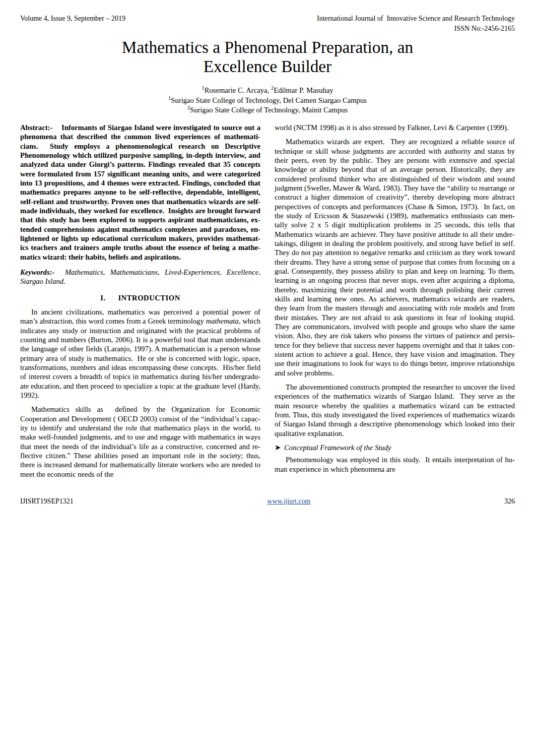Volume 4, Issue 9, September – 2019
International Journal of Innovative Science and Research Technology
ISSN No:-2456-2165
Mathematics a Phenomenal Preparation, an
Excellence Builder
1Rosemarie C. Arcaya, 2Edilmar P. Masuhay
1Surigao State College of Technology, Del Camen Siargao Campus
2Surigao State College of Technology, Mainit Campus
Abstract:- Informants of Siargao Island were investigated to source out a phenomena that described the common lived experiences of mathematicians. Study employs a phenomenological research on Descriptive Phenomenology which utilized purposive sampling, in-depth interview, and analyzed data under Giorgi’s patterns. Findings revealed that 35 concepts were formulated from 157 significant meaning units, and were categorized into 13 propositions, and 4 themes were extracted. Findings, concluded that mathematics prepares anyone to be self-reflective, dependable, intelligent, self-reliant and trustworthy. Proven ones that mathematics wizards are self-made individuals, they worked for excellence. Insights are brought forward that this study has been explored to supports aspirant mathematicians, extended comprehensions against mathematics complexes and paradoxes, enlightened or lights up educational curriculum makers, provides mathematics teachers and trainers ample truths about the essence of being a mathematics wizard: their habits, beliefs and aspirations.
Keywords:- Mathematics, Mathematicians, Lived-Experiences, Excellence, Siargao Island.
I. INTRODUCTION
In ancient civilizations, mathematics was perceived a potential power of man’s abstraction, this word comes from a Greek terminology mathemata, which indicates any study or instruction and originated with the practical problems of counting and numbers (Burton, 2006). It is a powerful tool that man understands the language of other fields (Laranjo, 1997). A mathematician is a person whose primary area of study is mathematics. He or she is concerned with logic, space, transformations, numbers and ideas encompassing these concepts. His/her field of interest covers a breadth of topics in mathematics during his/her undergraduate education, and then proceed to specialize a topic at the graduate level (Hardy, 1992).
Mathematics skills as defined by the Organization for Economic Cooperation and Development ( OECD 2003) consist of the “individual’s capacity to identify and understand the role that mathematics plays in the world, to make well-founded judgments, and to use and engage with mathematics in ways that meet the needs of the individual’s life as a constructive, concerned and reflective citizen.” These abilities posed an important role in the society; thus, there is increased demand for mathematically literate workers who are needed to meet the economic needs of the
world (NCTM 1998) as it is also stressed by Falkner, Levi & Carpenter (1999).
Mathematics wizards are expert. They are recognized a reliable source of technique or skill whose judgments are accorded with authority and status by their peers, even by the public. They are persons with extensive and special knowledge or ability beyond that of an average person. Historically, they are considered profound thinker who are distinguished of their wisdom and sound judgment (Sweller, Mawer & Ward, 1983). They have the “ability to rearrange or construct a higher dimension of creativity”, thereby developing more abstract perspectives of concepts and performances (Chase & Simon, 1973). In fact, on the study of Ericsson & Staszewski (1989), mathematics enthusiasts can mentally solve 2 x 5 digit multiplication problems in 25 seconds, this tells that Mathematics wizards are achiever. They have positive attitude to all their undertakings, diligent in dealing the problem positively, and strong have belief in self. They do not pay attention to negative remarks and criticism as they work toward their dreams. They have a strong sense of purpose that comes from focusing on a goal. Consequently, they possess ability to plan and keep on learning. To them, learning is an ongoing process that never stops, even after acquiring a diploma, thereby, maximizing their potential and worth through polishing their current skills and learning new ones. As achievers, mathematics wizards are readers, they learn from the masters through and associating with role models and from their mistakes. They are not afraid to ask questions in fear of looking stupid. They are communicators, involved with people and groups who share the same vision. Also, they are risk takers who possess the virtues of patience and persistence for they believe that success never happens overnight and that it takes consistent action to achieve a goal. Hence, they have vision and imagination. They use their imaginations to look for ways to do things better, improve relationships and solve problems.
The abovementioned constructs prompted the researcher to uncover the lived experiences of the mathematics wizards of Siargao Island. They serve as the main resource whereby the qualities a mathematics wizard can be extracted from. Thus, this study investigated the lived experiences of mathematics wizards of Siargao Island through a descriptive phenomenology which looked into their qualitative explanation.
➤Conceptual Framework of the Study
Phenomenology was employed in this study. It entails interpretation of human experience in which phenomena are
IJISRT19SEP1321
www.ijisrt.com
326